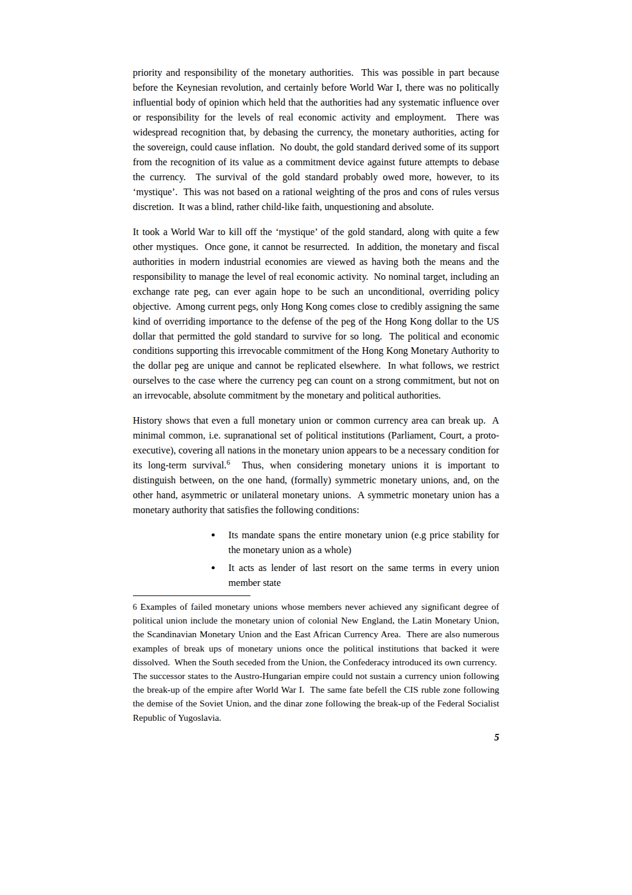priority and responsibility of the monetary authorities. This was possible in part because before the Keynesian revolution, and certainly before World War I, there was no politically influential body of opinion which held that the authorities had any systematic influence over or responsibility for the levels of real economic activity and employment. There was widespread recognition that, by debasing the currency, the monetary authorities, acting for the sovereign, could cause inflation. No doubt, the gold standard derived some of its support from the recognition of its value as a commitment device against future attempts to debase the currency. The survival of the gold standard probably owed more, however, to its ‘mystique’. This was not based on a rational weighting of the pros and cons of rules versus discretion. It was a blind, rather child-like faith, unquestioning and absolute.
It took a World War to kill off the ‘mystique’ of the gold standard, along with quite a few other mystiques. Once gone, it cannot be resurrected. In addition, the monetary and fiscal authorities in modern industrial economies are viewed as having both the means and the responsibility to manage the level of real economic activity. No nominal target, including an exchange rate peg, can ever again hope to be such an unconditional, overriding policy objective. Among current pegs, only Hong Kong comes close to credibly assigning the same kind of overriding importance to the defense of the peg of the Hong Kong dollar to the US dollar that permitted the gold standard to survive for so long. The political and economic conditions supporting this irrevocable commitment of the Hong Kong Monetary Authority to the dollar peg are unique and cannot be replicated elsewhere. In what follows, we restrict ourselves to the case where the currency peg can count on a strong commitment, but not on an irrevocable, absolute commitment by the monetary and political authorities.
History shows that even a full monetary union or common currency area can break up. A minimal common, i.e. supranational set of political institutions (Parliament, Court, a proto-executive), covering all nations in the monetary union appears to be a necessary condition for its long-term survival.6 Thus, when considering monetary unions it is important to distinguish between, on the one hand, (formally) symmetric monetary unions, and, on the other hand, asymmetric or unilateral monetary unions. A symmetric monetary union has a monetary authority that satisfies the following conditions:
Its mandate spans the entire monetary union (e.g price stability for the monetary union as a whole)
It acts as lender of last resort on the same terms in every union member state
6 Examples of failed monetary unions whose members never achieved any significant degree of political union include the monetary union of colonial New England, the Latin Monetary Union, the Scandinavian Monetary Union and the East African Currency Area. There are also numerous examples of break ups of monetary unions once the political institutions that backed it were dissolved. When the South seceded from the Union, the Confederacy introduced its own currency. The successor states to the Austro-Hungarian empire could not sustain a currency union following the break-up of the empire after World War I. The same fate befell the CIS ruble zone following the demise of the Soviet Union, and the dinar zone following the break-up of the Federal Socialist Republic of Yugoslavia.
5